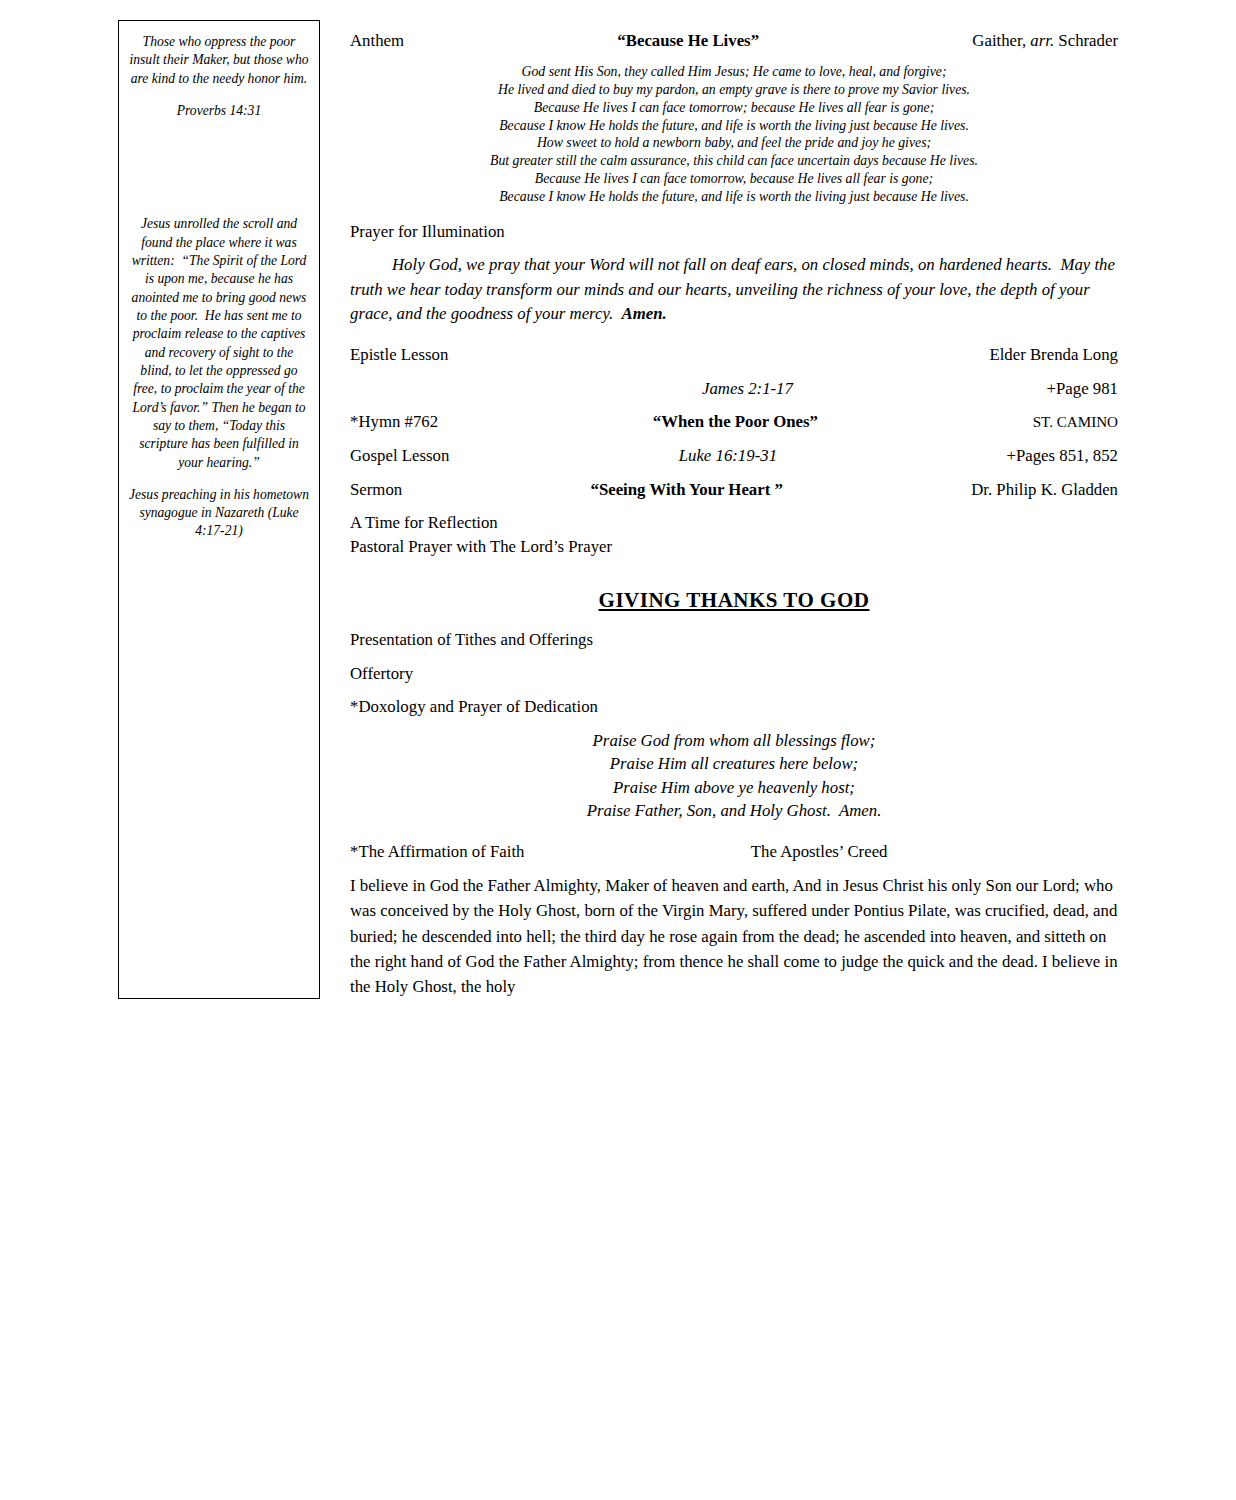Those who oppress the poor insult their Maker, but those who are kind to the needy honor him.
Proverbs 14:31
Jesus unrolled the scroll and found the place where it was written: “The Spirit of the Lord is upon me, because he has anointed me to bring good news to the poor. He has sent me to proclaim release to the captives and recovery of sight to the blind, to let the oppressed go free, to proclaim the year of the Lord’s favor.” Then he began to say to them, “Today this scripture has been fulfilled in your hearing.”
Jesus preaching in his hometown synagogue in Nazareth (Luke 4:17-21)
Anthem “Because He Lives” Gaither, arr. Schrader
God sent His Son, they called Him Jesus; He came to love, heal, and forgive;
He lived and died to buy my pardon, an empty grave is there to prove my Savior lives.
Because He lives I can face tomorrow; because He lives all fear is gone;
Because I know He holds the future, and life is worth the living just because He lives.
How sweet to hold a newborn baby, and feel the pride and joy he gives;
But greater still the calm assurance, this child can face uncertain days because He lives.
Because He lives I can face tomorrow, because He lives all fear is gone;
Because I know He holds the future, and life is worth the living just because He lives.
Prayer for Illumination
Holy God, we pray that your Word will not fall on deaf ears, on closed minds, on hardened hearts. May the truth we hear today transform our minds and our hearts, unveiling the richness of your love, the depth of your grace, and the goodness of your mercy. Amen.
Epistle Lesson Elder Brenda Long
Epistle Lesson James 2:1-17 +Page 981
*Hymn #762 “When the Poor Ones” ST. CAMINO
Gospel Lesson Luke 16:19-31 +Pages 851, 852
Sermon “Seeing With Your Heart ” Dr. Philip K. Gladden
A Time for Reflection
Pastoral Prayer with The Lord’s Prayer
GIVING THANKS TO GOD
Presentation of Tithes and Offerings
Offertory
*Doxology and Prayer of Dedication
Praise God from whom all blessings flow;
Praise Him all creatures here below;
Praise Him above ye heavenly host;
Praise Father, Son, and Holy Ghost. Amen.
*The Affirmation of Faith The Apostles’ Creed
I believe in God the Father Almighty, Maker of heaven and earth, And in Jesus Christ his only Son our Lord; who was conceived by the Holy Ghost, born of the Virgin Mary, suffered under Pontius Pilate, was crucified, dead, and buried; he descended into hell; the third day he rose again from the dead; he ascended into heaven, and sitteth on the right hand of God the Father Almighty; from thence he shall come to judge the quick and the dead. I believe in the Holy Ghost, the holy